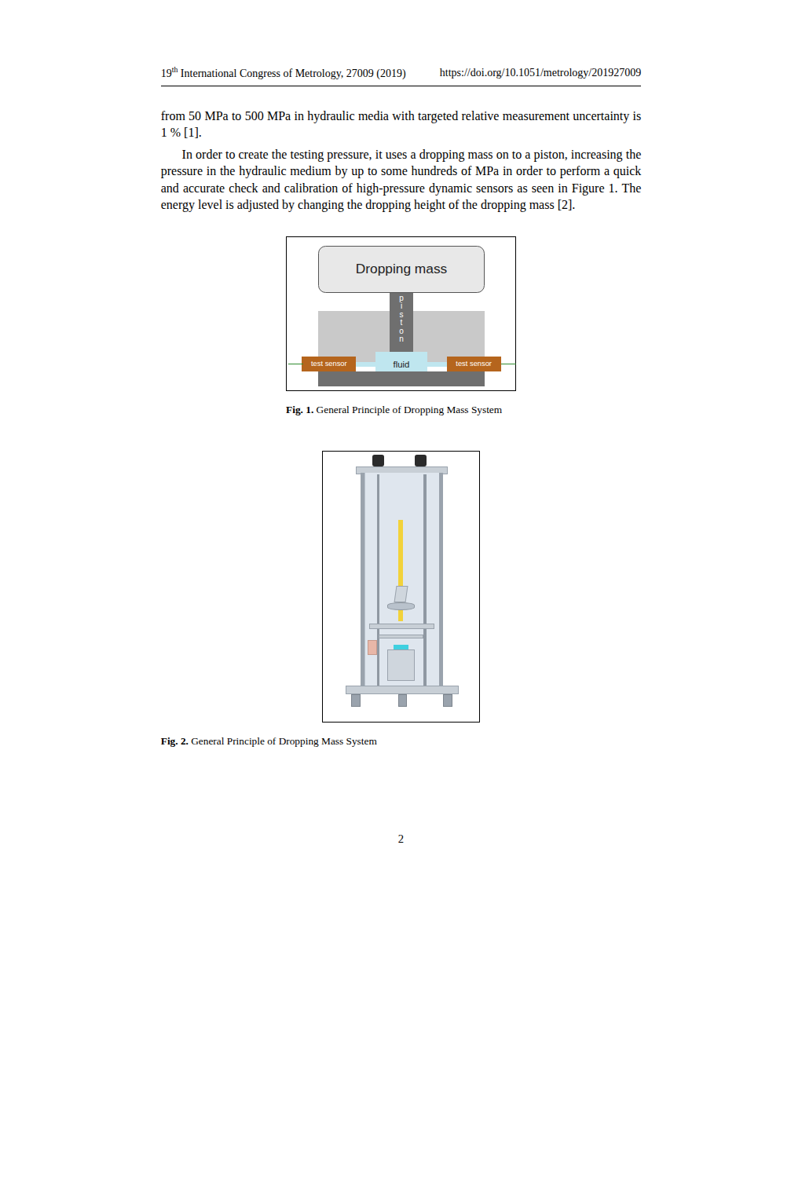19th International Congress of Metrology, 27009 (2019)
https://doi.org/10.1051/metrology/201927009
from 50 MPa to 500 MPa in hydraulic media with targeted relative measurement uncertainty is 1 % [1].
In order to create the testing pressure, it uses a dropping mass on to a piston, increasing the pressure in the hydraulic medium by up to some hundreds of MPa in order to perform a quick and accurate check and calibration of high-pressure dynamic sensors as seen in Figure 1. The energy level is adjusted by changing the dropping height of the dropping mass [2].
Dropping mass
p
i
s
t
o
n
fluid
test sensor
test sensor
Fig. 1. General Principle of Dropping Mass System
Fig. 2. General Principle of Dropping Mass System
2